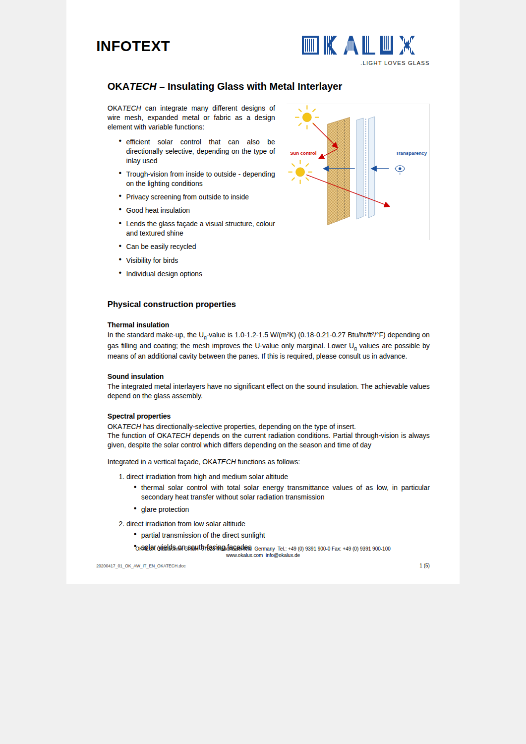INFOTEXT
.LIGHT LOVES GLASS
OKATECH – Insulating Glass with Metal Interlayer
OKATECH can integrate many different designs of wire mesh, expanded metal or fabric as a design element with variable functions:
efficient solar control that can also be directionally selective, depending on the type of inlay used
Trough-vision from inside to outside - depending on the lighting conditions
Privacy screening from outside to inside
Good heat insulation
Lends the glass façade a visual structure, colour and textured shine
Can be easily recycled
Visibility for birds
Individual design options
Sun control Transparency .
Physical construction properties
Thermal insulation
In the standard make-up, the Ug-value is 1.0-1.2-1.5 W/(m²K) (0.18-0.21-0.27 Btu/hr/ft²/°F) depending on gas filling and coating; the mesh improves the U-value only marginal. Lower Ug values are possible by means of an additional cavity between the panes. If this is required, please consult us in advance.
Sound insulation
The integrated metal interlayers have no significant effect on the sound insulation. The achievable values depend on the glass assembly.
Spectral properties
OKATECH has directionally-selective properties, depending on the type of insert.
The function of OKATECH depends on the current radiation conditions. Partial through-vision is always given, despite the solar control which differs depending on the season and time of day
Integrated in a vertical façade, OKATECH functions as follows:
1. direct irradiation from high and medium solar altitude
thermal solar control with total solar energy transmittance values of as low, in particular secondary heat transfer without solar radiation transmission
glare protection
2. direct irradiation from low solar altitude
partial transmission of the direct sunlight
solar yields on south-facing façades
OKALUX Glastechnik GmbH 97828 Marktheidenfeld Germany Tel.: +49 (0) 9391 900-0 Fax: +49 (0) 9391 900-100
www.okalux.com info@okalux.de
20200417_01_OK_AW_IT_EN_OKATECH.doc 1 (5)